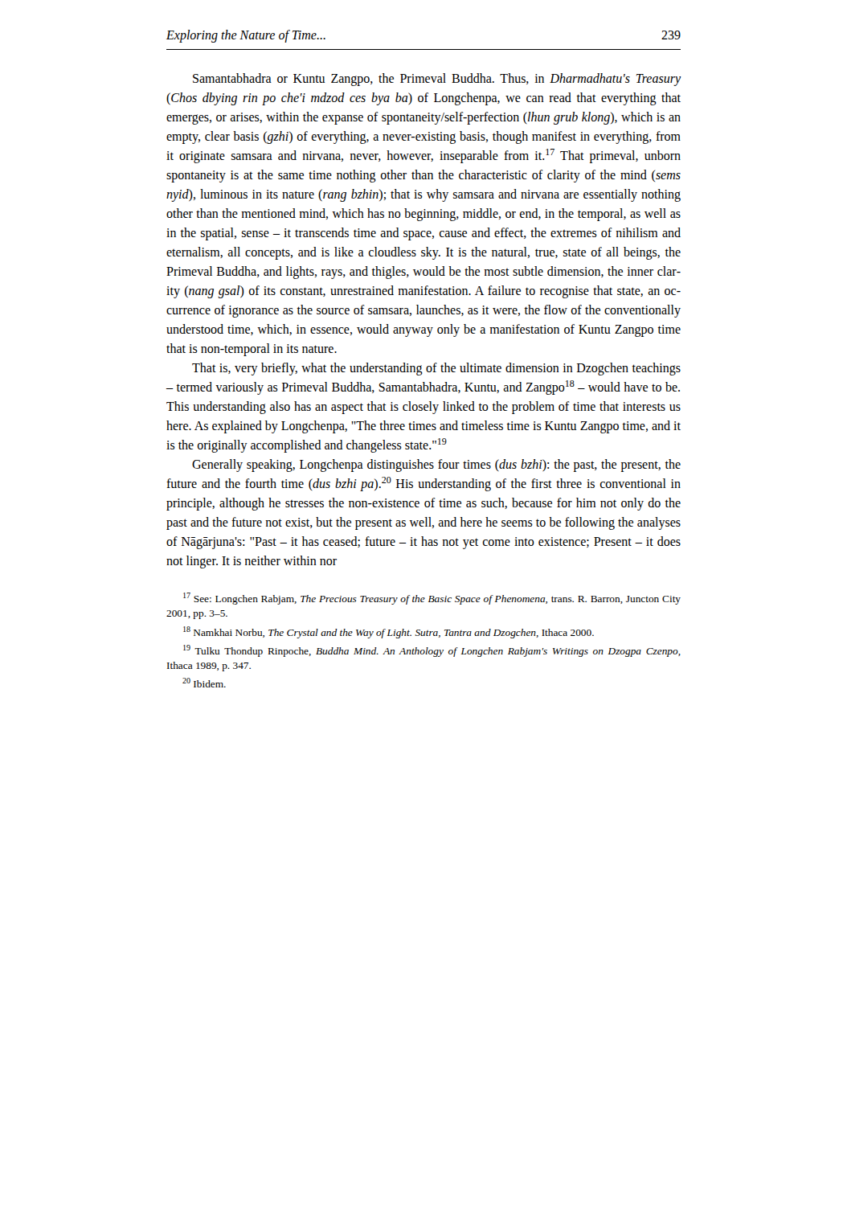Exploring the Nature of Time... 239
Samantabhadra or Kuntu Zangpo, the Primeval Buddha. Thus, in Dharmadhatu's Treasury (Chos dbying rin po che'i mdzod ces bya ba) of Longchenpa, we can read that everything that emerges, or arises, within the expanse of spontaneity/self-perfection (lhun grub klong), which is an empty, clear basis (gzhi) of everything, a never-existing basis, though manifest in everything, from it originate samsara and nirvana, never, however, inseparable from it.17 That primeval, unborn spontaneity is at the same time nothing other than the characteristic of clarity of the mind (sems nyid), luminous in its nature (rang bzhin); that is why samsara and nirvana are essentially nothing other than the mentioned mind, which has no beginning, middle, or end, in the temporal, as well as in the spatial, sense – it transcends time and space, cause and effect, the extremes of nihilism and eternalism, all concepts, and is like a cloudless sky. It is the natural, true, state of all beings, the Primeval Buddha, and lights, rays, and thigles, would be the most subtle dimension, the inner clarity (nang gsal) of its constant, unrestrained manifestation. A failure to recognise that state, an occurrence of ignorance as the source of samsara, launches, as it were, the flow of the conventionally understood time, which, in essence, would anyway only be a manifestation of Kuntu Zangpo time that is non-temporal in its nature.
That is, very briefly, what the understanding of the ultimate dimension in Dzogchen teachings – termed variously as Primeval Buddha, Samantabhadra, Kuntu, and Zangpo18 – would have to be. This understanding also has an aspect that is closely linked to the problem of time that interests us here. As explained by Longchenpa, "The three times and timeless time is Kuntu Zangpo time, and it is the originally accomplished and changeless state."19
Generally speaking, Longchenpa distinguishes four times (dus bzhi): the past, the present, the future and the fourth time (dus bzhi pa).20 His understanding of the first three is conventional in principle, although he stresses the non-existence of time as such, because for him not only do the past and the future not exist, but the present as well, and here he seems to be following the analyses of Nāgārjuna's: "Past – it has ceased; future – it has not yet come into existence; Present – it does not linger. It is neither within nor
17 See: Longchen Rabjam, The Precious Treasury of the Basic Space of Phenomena, trans. R. Barron, Juncton City 2001, pp. 3–5.
18 Namkhai Norbu, The Crystal and the Way of Light. Sutra, Tantra and Dzogchen, Ithaca 2000.
19 Tulku Thondup Rinpoche, Buddha Mind. An Anthology of Longchen Rabjam's Writings on Dzogpa Czenpo, Ithaca 1989, p. 347.
20 Ibidem.